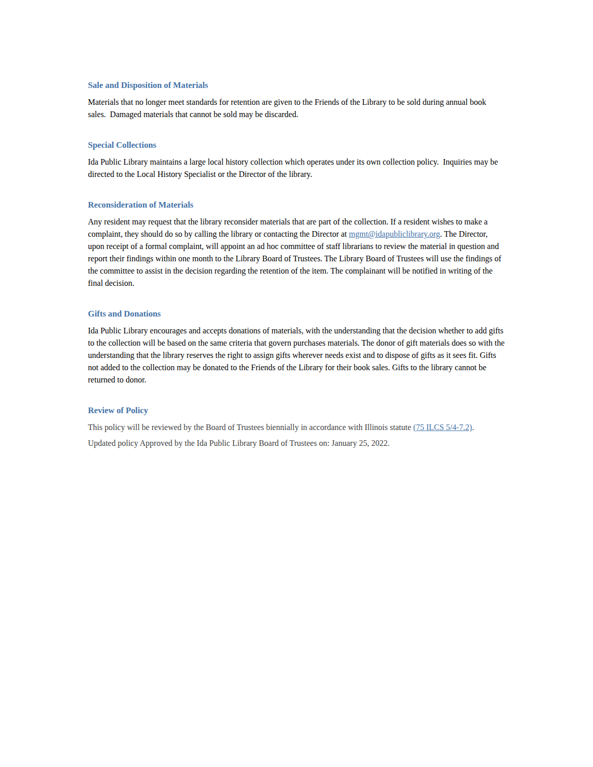Sale and Disposition of Materials
Materials that no longer meet standards for retention are given to the Friends of the Library to be sold during annual book sales. Damaged materials that cannot be sold may be discarded.
Special Collections
Ida Public Library maintains a large local history collection which operates under its own collection policy. Inquiries may be directed to the Local History Specialist or the Director of the library.
Reconsideration of Materials
Any resident may request that the library reconsider materials that are part of the collection. If a resident wishes to make a complaint, they should do so by calling the library or contacting the Director at mgmt@idapubliclibrary.org. The Director, upon receipt of a formal complaint, will appoint an ad hoc committee of staff librarians to review the material in question and report their findings within one month to the Library Board of Trustees. The Library Board of Trustees will use the findings of the committee to assist in the decision regarding the retention of the item. The complainant will be notified in writing of the final decision.
Gifts and Donations
Ida Public Library encourages and accepts donations of materials, with the understanding that the decision whether to add gifts to the collection will be based on the same criteria that govern purchases materials. The donor of gift materials does so with the understanding that the library reserves the right to assign gifts wherever needs exist and to dispose of gifts as it sees fit. Gifts not added to the collection may be donated to the Friends of the Library for their book sales. Gifts to the library cannot be returned to donor.
Review of Policy
This policy will be reviewed by the Board of Trustees biennially in accordance with Illinois statute (75 ILCS 5/4-7.2).
Updated policy Approved by the Ida Public Library Board of Trustees on: January 25, 2022.